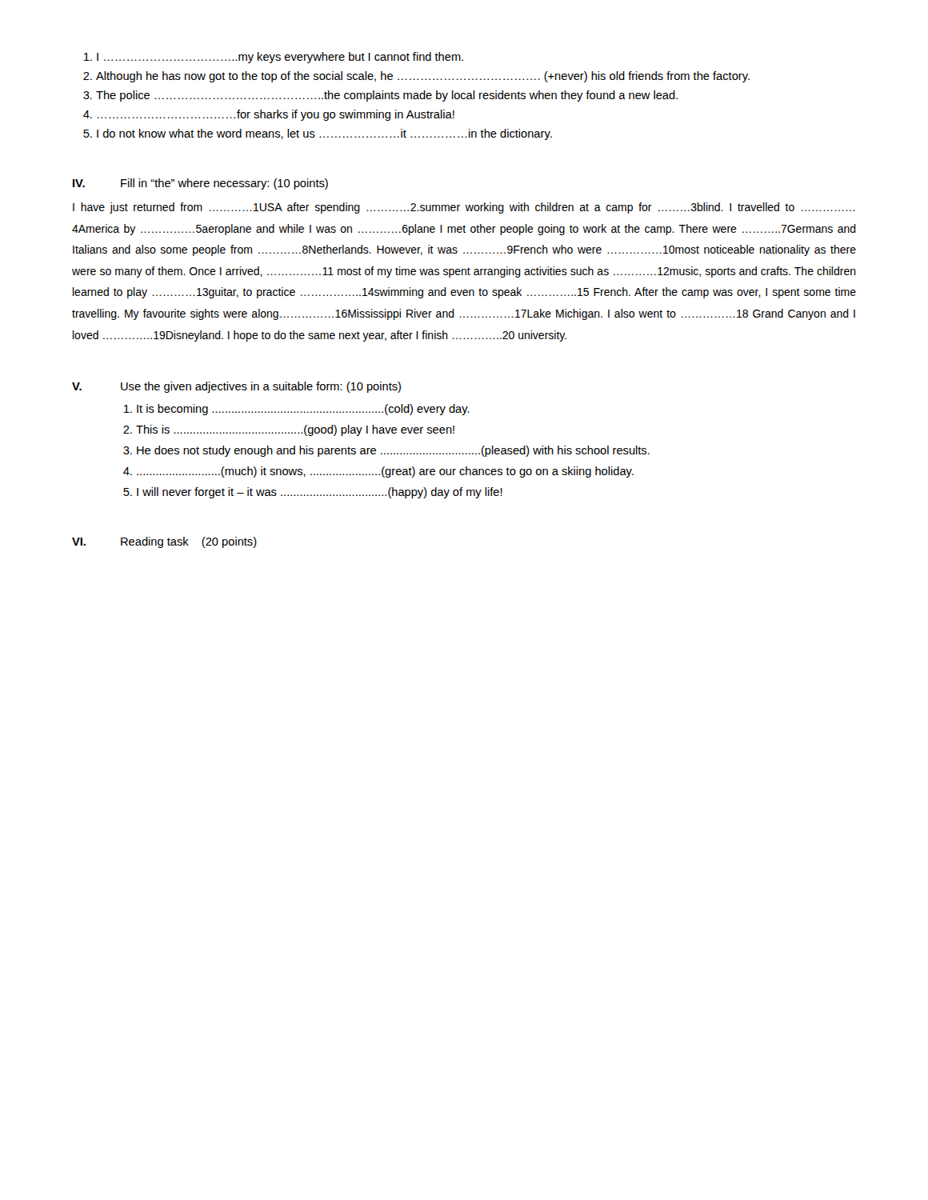I ……………………………..my keys everywhere but I cannot find them.
Although he has now got to the top of the social scale, he ………………………………. (+never) his old friends from the factory.
The police ……………………………………..the complaints made by local residents when they found a new lead.
………………………………for sharks if you go swimming in Australia!
I do not know what the word means, let us …………………it ……………in the dictionary.
IV. Fill in “the” where necessary: (10 points)
I have just returned from …………1USA after spending …………2.summer working with children at a camp for ………3blind. I travelled to ……………4America by ……………5aeroplane and while I was on …………6plane I met other people going to work at the camp. There were ………..7Germans and Italians and also some people from …………8Netherlands. However, it was …………9French who were ……………10most noticeable nationality as there were so many of them. Once I arrived, ……………11 most of my time was spent arranging activities such as …………12music, sports and crafts. The children learned to play …………13guitar, to practice ……………..14swimming and even to speak …………..15 French. After the camp was over, I spent some time travelling. My favourite sights were along……………16Mississippi River and ……………17Lake Michigan. I also went to ……………18 Grand Canyon and I loved …………..19Disneyland. I hope to do the same next year, after I finish …………..20 university.
V. Use the given adjectives in a suitable form: (10 points)
It is becoming .....................................................(cold) every day.
This is ........................................(good) play I have ever seen!
He does not study enough and his parents are ...............................(pleased) with his school results.
..........................(much) it snows, ......................(great) are our chances to go on a skiing holiday.
I will never forget it – it was .................................(happy) day of my life!
VI. Reading task (20 points)